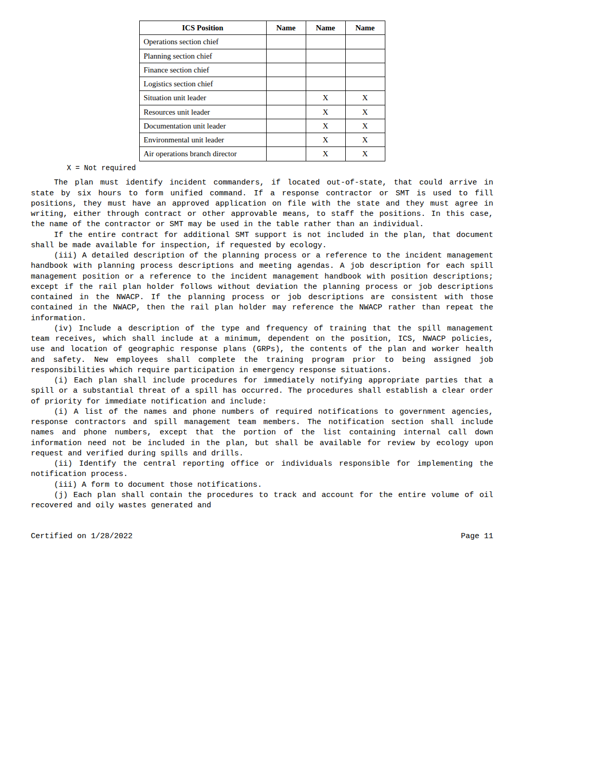| ICS Position | Name | Name | Name |
| --- | --- | --- | --- |
| Operations section chief | | | |
| Planning section chief | | | |
| Finance section chief | | | |
| Logistics section chief | | | |
| Situation unit leader | | X | X |
| Resources unit leader | | X | X |
| Documentation unit leader | | X | X |
| Environmental unit leader | | X | X |
| Air operations branch director | | X | X |
X = Not required
The plan must identify incident commanders, if located out-of-state, that could arrive in state by six hours to form unified command. If a response contractor or SMT is used to fill positions, they must have an approved application on file with the state and they must agree in writing, either through contract or other approvable means, to staff the positions. In this case, the name of the contractor or SMT may be used in the table rather than an individual.
If the entire contract for additional SMT support is not included in the plan, that document shall be made available for inspection, if requested by ecology.
(iii) A detailed description of the planning process or a reference to the incident management handbook with planning process descriptions and meeting agendas. A job description for each spill management position or a reference to the incident management handbook with position descriptions; except if the rail plan holder follows without deviation the planning process or job descriptions contained in the NWACP. If the planning process or job descriptions are consistent with those contained in the NWACP, then the rail plan holder may reference the NWACP rather than repeat the information.
(iv) Include a description of the type and frequency of training that the spill management team receives, which shall include at a minimum, dependent on the position, ICS, NWACP policies, use and location of geographic response plans (GRPs), the contents of the plan and worker health and safety. New employees shall complete the training program prior to being assigned job responsibilities which require participation in emergency response situations.
(i) Each plan shall include procedures for immediately notifying appropriate parties that a spill or a substantial threat of a spill has occurred. The procedures shall establish a clear order of priority for immediate notification and include:
(i) A list of the names and phone numbers of required notifications to government agencies, response contractors and spill management team members. The notification section shall include names and phone numbers, except that the portion of the list containing internal call down information need not be included in the plan, but shall be available for review by ecology upon request and verified during spills and drills.
(ii) Identify the central reporting office or individuals responsible for implementing the notification process.
(iii) A form to document those notifications.
(j) Each plan shall contain the procedures to track and account for the entire volume of oil recovered and oily wastes generated and
Certified on 1/28/2022 Page 11